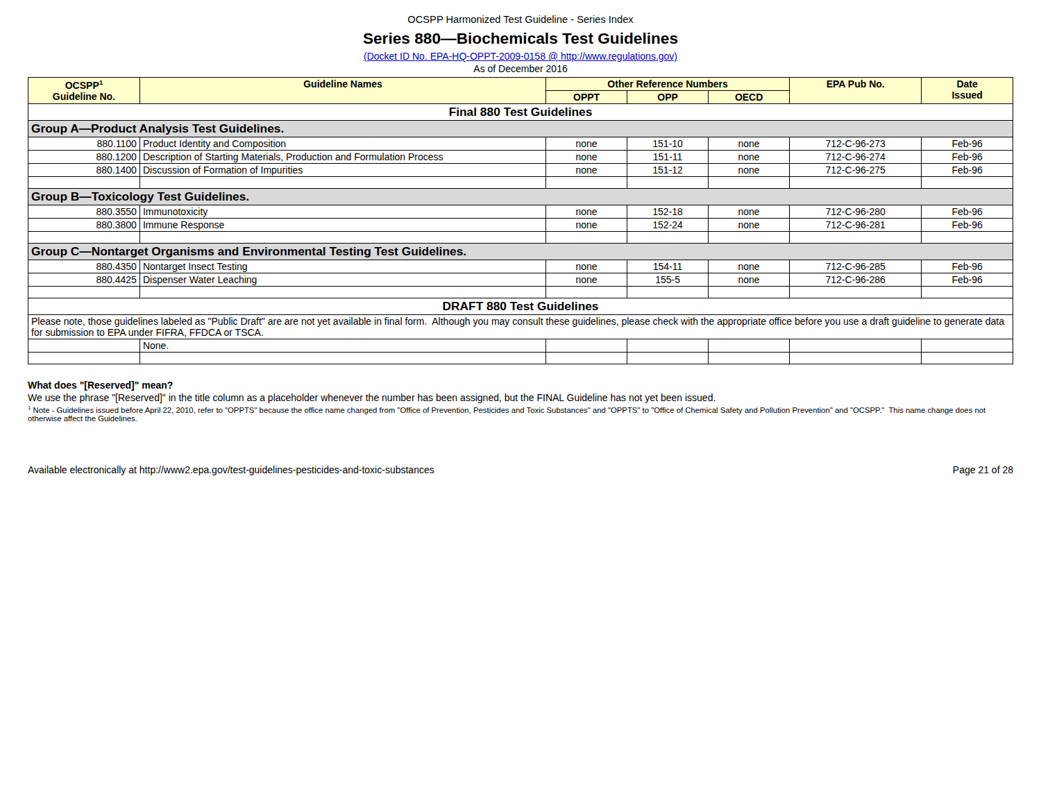OCSPP Harmonized Test Guideline - Series Index
Series 880—Biochemicals Test Guidelines
(Docket ID No. EPA-HQ-OPPT-2009-0158 @ http://www.regulations.gov)
As of December 2016
| OCSPP 1 Guideline No. | Guideline Names | Other Reference Numbers | EPA Pub No. | Date Issued |
| --- | --- | --- | --- | --- |
| OPPT | OPP | OECD |
| Final 880 Test Guidelines |
| Group A—Product Analysis Test Guidelines. |
| 880.1100 | Product Identity and Composition | none | 151-10 | none | 712-C-96-273 | Feb-96 |
| 880.1200 | Description of Starting Materials, Production and Formulation Process | none | 151-11 | none | 712-C-96-274 | Feb-96 |
| 880.1400 | Discussion of Formation of Impurities | none | 151-12 | none | 712-C-96-275 | Feb-96 |
| Group B—Toxicology Test Guidelines. |
| 880.3550 | Immunotoxicity | none | 152-18 | none | 712-C-96-280 | Feb-96 |
| 880.3800 | Immune Response | none | 152-24 | none | 712-C-96-281 | Feb-96 |
| Group C—Nontarget Organisms and Environmental Testing Test Guidelines. |
| 880.4350 | Nontarget Insect Testing | none | 154-11 | none | 712-C-96-285 | Feb-96 |
| 880.4425 | Dispenser Water Leaching | none | 155-5 | none | 712-C-96-286 | Feb-96 |
| DRAFT 880 Test Guidelines |
| Please note, those guidelines labeled as "Public Draft" are are not yet available in final form. Although you may consult these guidelines, please check with the appropriate office before you use a draft guideline to generate data for submission to EPA under FIFRA, FFDCA or TSCA. |
| | None. | | | | | |
What does "[Reserved]" mean?
We use the phrase "[Reserved]" in the title column as a placeholder whenever the number has been assigned, but the FINAL Guideline has not yet been issued.
1 Note - Guidelines issued before April 22, 2010, refer to "OPPTS" because the office name changed from "Office of Prevention, Pesticides and Toxic Substances" and "OPPTS" to "Office of Chemical Safety and Pollution Prevention" and "OCSPP." This name change does not otherwise affect the Guidelines.
Available electronically at http://www2.epa.gov/test-guidelines-pesticides-and-toxic-substances Page 21 of 28